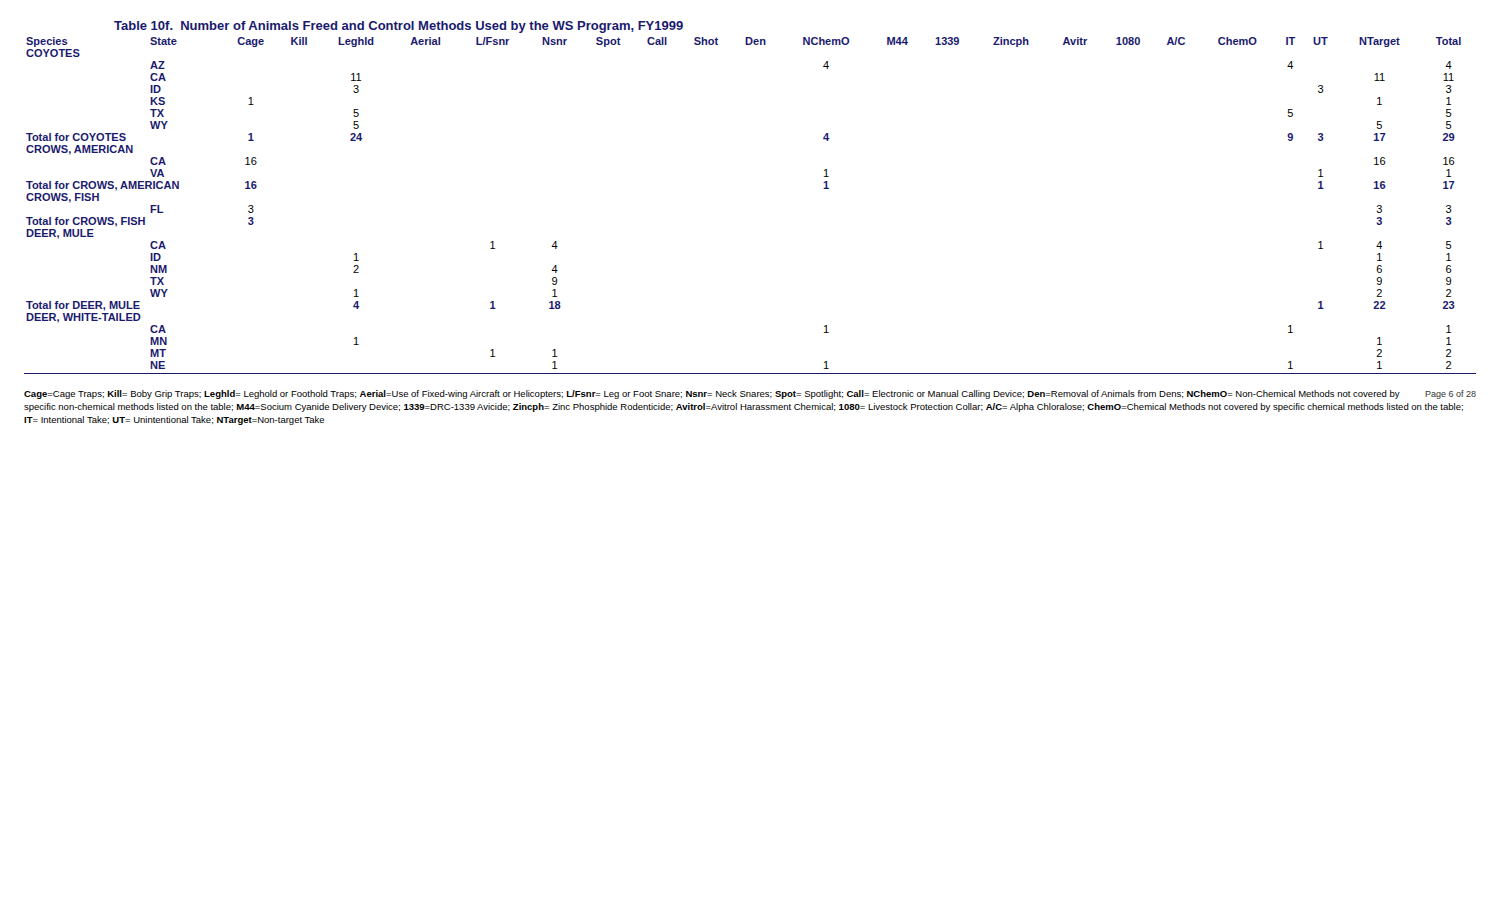Table 10f. Number of Animals Freed and Control Methods Used by the WS Program, FY1999
| Species | State | Cage | Kill | Leghld | Aerial | L/Fsnr | Nsnr | Spot | Call | Shot | Den | NChemO | M44 | 1339 | Zincph | Avitr | 1080 | A/C | ChemO | IT | UT | NTarget | Total |
| --- | --- | --- | --- | --- | --- | --- | --- | --- | --- | --- | --- | --- | --- | --- | --- | --- | --- | --- | --- | --- | --- | --- | --- |
| COYOTES |
| | AZ | | | | | | | | | | | 4 | | | | | | | | 4 | | | 4 |
| | CA | | | 11 | | | | | | | | | | | | | | | | | | 11 | 11 |
| | ID | | | 3 | | | | | | | | | | | | | | | | | 3 | | 3 |
| | KS | 1 | | | | | | | | | | | | | | | | | | | | 1 | 1 |
| | TX | | | 5 | | | | | | | | | | | | | | | | 5 | | | 5 |
| | WY | | | 5 | | | | | | | | | | | | | | | | | | 5 | 5 |
| Total for COYOTES | 1 | | 24 | | | | | | | | 4 | | | | | | | | 9 | 3 | 17 | 29 |
| CROWS, AMERICAN |
| | CA | 16 | | | | | | | | | | | | | | | | | | | | 16 | 16 |
| | VA | | | | | | | | | | | 1 | | | | | | | | | 1 | | 1 |
| Total for CROWS, AMERICAN | 16 | | | | | | | | | | 1 | | | | | | | | | 1 | 16 | 17 |
| CROWS, FISH |
| | FL | 3 | | | | | | | | | | | | | | | | | | | | 3 | 3 |
| Total for CROWS, FISH | 3 | | | | | | | | | | | | | | | | | | | | 3 | 3 |
| DEER, MULE |
| | CA | | | | | 1 | 4 | | | | | | | | | | | | | | 1 | 4 | 5 |
| | ID | | | 1 | | | | | | | | | | | | | | | | | | 1 | 1 |
| | NM | | | 2 | | | 4 | | | | | | | | | | | | | | | 6 | 6 |
| | TX | | | | | | 9 | | | | | | | | | | | | | | | 9 | 9 |
| | WY | | | 1 | | | 1 | | | | | | | | | | | | | | | 2 | 2 |
| Total for DEER, MULE | | | 4 | | 1 | 18 | | | | | | | | | | | | | | 1 | 22 | 23 |
| DEER, WHITE-TAILED |
| | CA | | | | | | | | | | | 1 | | | | | | | | 1 | | | 1 |
| | MN | | | 1 | | | | | | | | | | | | | | | | | | 1 | 1 |
| | MT | | | | | 1 | 1 | | | | | | | | | | | | | | | 2 | 2 |
| | NE | | | | | | 1 | | | | | 1 | | | | | | | | 1 | | 1 | 2 |
Page 6 of 28 Cage=Cage Traps; Kill= Boby Grip Traps; Leghld= Leghold or Foothold Traps; Aerial=Use of Fixed-wing Aircraft or Helicopters; L/Fsnr= Leg or Foot Snare; Nsnr= Neck Snares; Spot= Spotlight; Call= Electronic or Manual Calling Device; Den=Removal of Animals from Dens; NChemO= Non-Chemical Methods not covered by specific non-chemical methods listed on the table; M44=Socium Cyanide Delivery Device; 1339=DRC-1339 Avicide; Zincph= Zinc Phosphide Rodenticide; Avitrol=Avitrol Harassment Chemical; 1080= Livestock Protection Collar; A/C= Alpha Chloralose; ChemO=Chemical Methods not covered by specific chemical methods listed on the table; IT= Intentional Take; UT= Unintentional Take; NTarget=Non-target Take